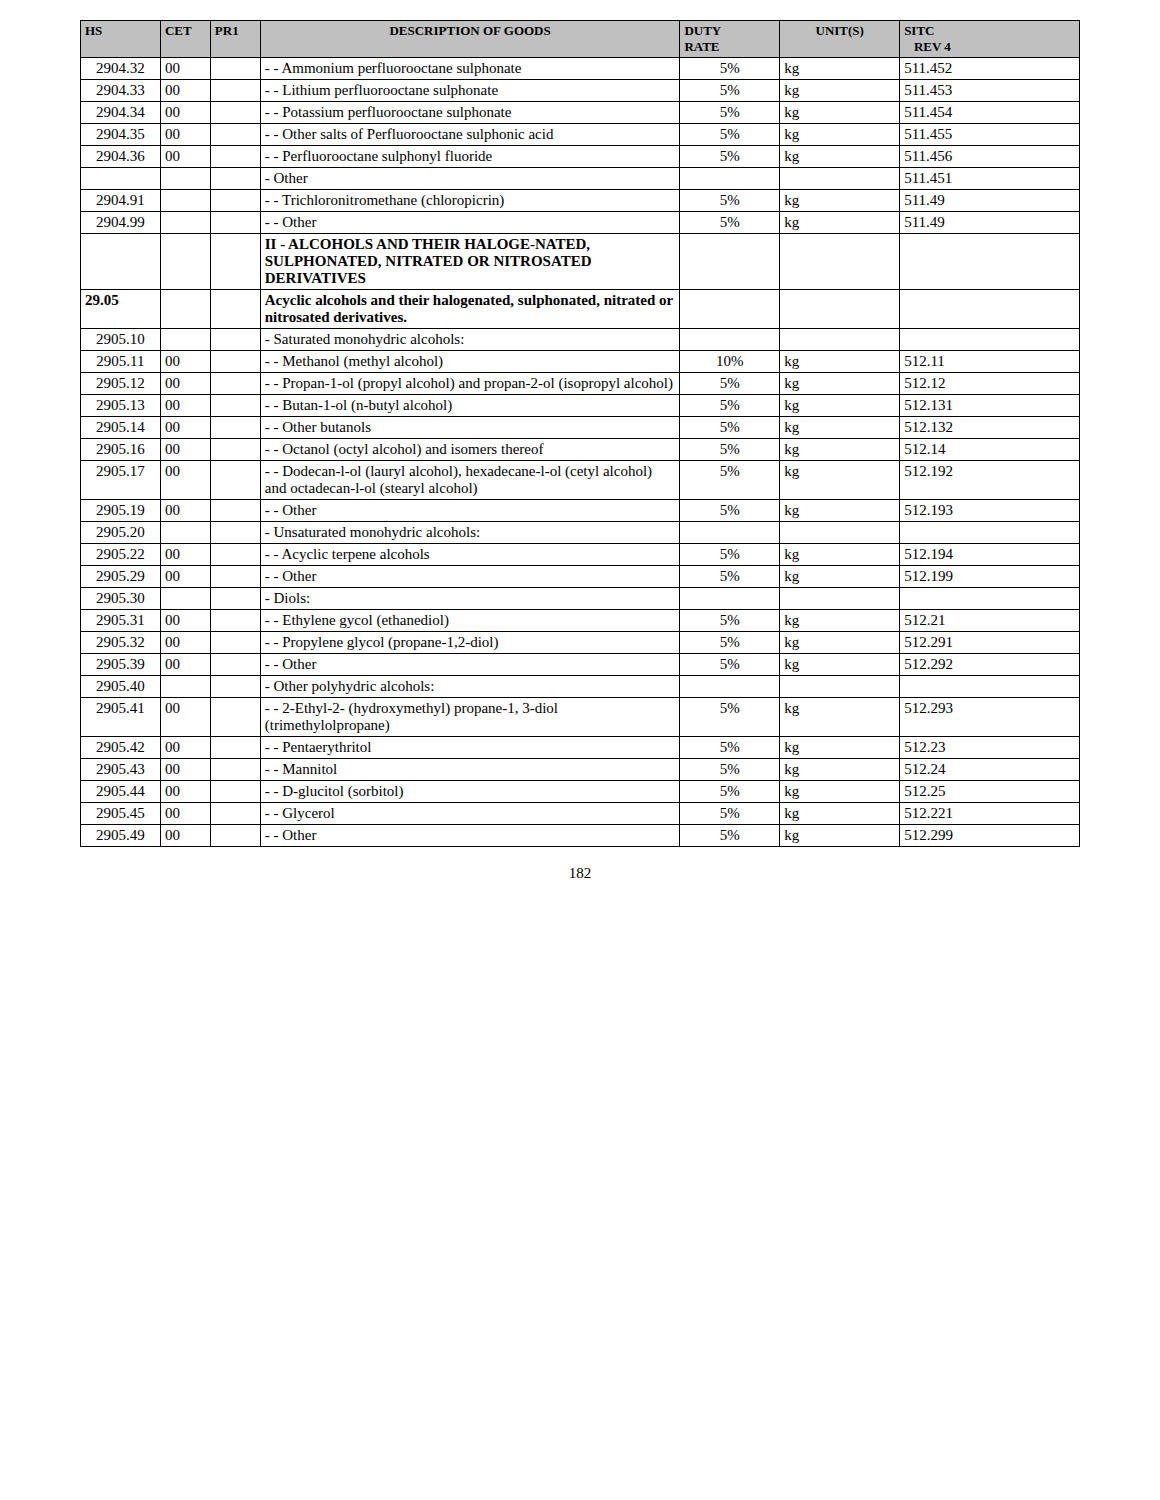| HS | CET | PR1 | DESCRIPTION OF GOODS | DUTY RATE | UNIT(S) | SITC REV 4 |
| --- | --- | --- | --- | --- | --- | --- |
| 2904.32 | 00 | | - - Ammonium perfluorooctane sulphonate | 5% | kg | 511.452 |
| 2904.33 | 00 | | - - Lithium perfluorooctane sulphonate | 5% | kg | 511.453 |
| 2904.34 | 00 | | - - Potassium perfluorooctane sulphonate | 5% | kg | 511.454 |
| 2904.35 | 00 | | - - Other salts of Perfluorooctane sulphonic acid | 5% | kg | 511.455 |
| 2904.36 | 00 | | - - Perfluorooctane sulphonyl fluoride | 5% | kg | 511.456 |
| | | | - Other | | | 511.451 |
| 2904.91 | | | - - Trichloronitromethane (chloropicrin) | 5% | kg | 511.49 |
| 2904.99 | | | - - Other | 5% | kg | 511.49 |
| | | | II - ALCOHOLS AND THEIR HALOGE-NATED, SULPHONATED, NITRATED OR NITROSATED DERIVATIVES | | | |
| 29.05 | | | Acyclic alcohols and their halogenated, sulphonated, nitrated or nitrosated derivatives. | | | |
| 2905.10 | | | - Saturated monohydric alcohols: | | | |
| 2905.11 | 00 | | - - Methanol (methyl alcohol) | 10% | kg | 512.11 |
| 2905.12 | 00 | | - - Propan-1-ol (propyl alcohol) and propan-2-ol (isopropyl alcohol) | 5% | kg | 512.12 |
| 2905.13 | 00 | | - - Butan-1-ol (n-butyl alcohol) | 5% | kg | 512.131 |
| 2905.14 | 00 | | - - Other butanols | 5% | kg | 512.132 |
| 2905.16 | 00 | | - - Octanol (octyl alcohol) and isomers thereof | 5% | kg | 512.14 |
| 2905.17 | 00 | | - - Dodecan-l-ol (lauryl alcohol), hexadecane-l-ol (cetyl alcohol) and octadecan-l-ol (stearyl alcohol) | 5% | kg | 512.192 |
| 2905.19 | 00 | | - - Other | 5% | kg | 512.193 |
| 2905.20 | | | - Unsaturated monohydric alcohols: | | | |
| 2905.22 | 00 | | - - Acyclic terpene alcohols | 5% | kg | 512.194 |
| 2905.29 | 00 | | - - Other | 5% | kg | 512.199 |
| 2905.30 | | | - Diols: | | | |
| 2905.31 | 00 | | - - Ethylene gycol (ethanediol) | 5% | kg | 512.21 |
| 2905.32 | 00 | | - - Propylene glycol (propane-1,2-diol) | 5% | kg | 512.291 |
| 2905.39 | 00 | | - - Other | 5% | kg | 512.292 |
| 2905.40 | | | - Other polyhydric alcohols: | | | |
| 2905.41 | 00 | | - - 2-Ethyl-2- (hydroxymethyl) propane-1, 3-diol (trimethylolpropane) | 5% | kg | 512.293 |
| 2905.42 | 00 | | - - Pentaerythritol | 5% | kg | 512.23 |
| 2905.43 | 00 | | - - Mannitol | 5% | kg | 512.24 |
| 2905.44 | 00 | | - - D-glucitol (sorbitol) | 5% | kg | 512.25 |
| 2905.45 | 00 | | - - Glycerol | 5% | kg | 512.221 |
| 2905.49 | 00 | | - - Other | 5% | kg | 512.299 |
182